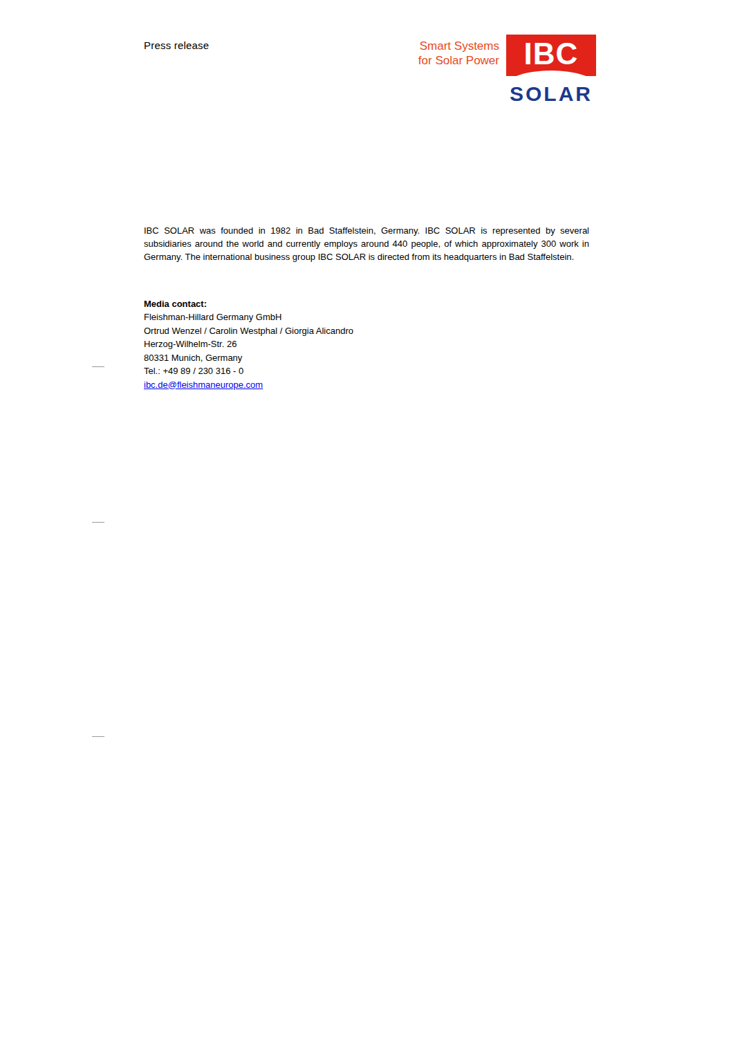Press release
Smart Systems
for Solar Power
IBC
SOLAR
IBC SOLAR was founded in 1982 in Bad Staffelstein, Germany. IBC SOLAR is represented by several subsidiaries around the world and currently employs around 440 people, of which approximately 300 work in Germany. The international business group IBC SOLAR is directed from its headquarters in Bad Staffelstein.
Media contact:
Fleishman-Hillard Germany GmbH
Ortrud Wenzel / Carolin Westphal / Giorgia Alicandro
Herzog-Wilhelm-Str. 26
80331 Munich, Germany
Tel.: +49 89 / 230 316 - 0
ibc.de@fleishmaneurope.com